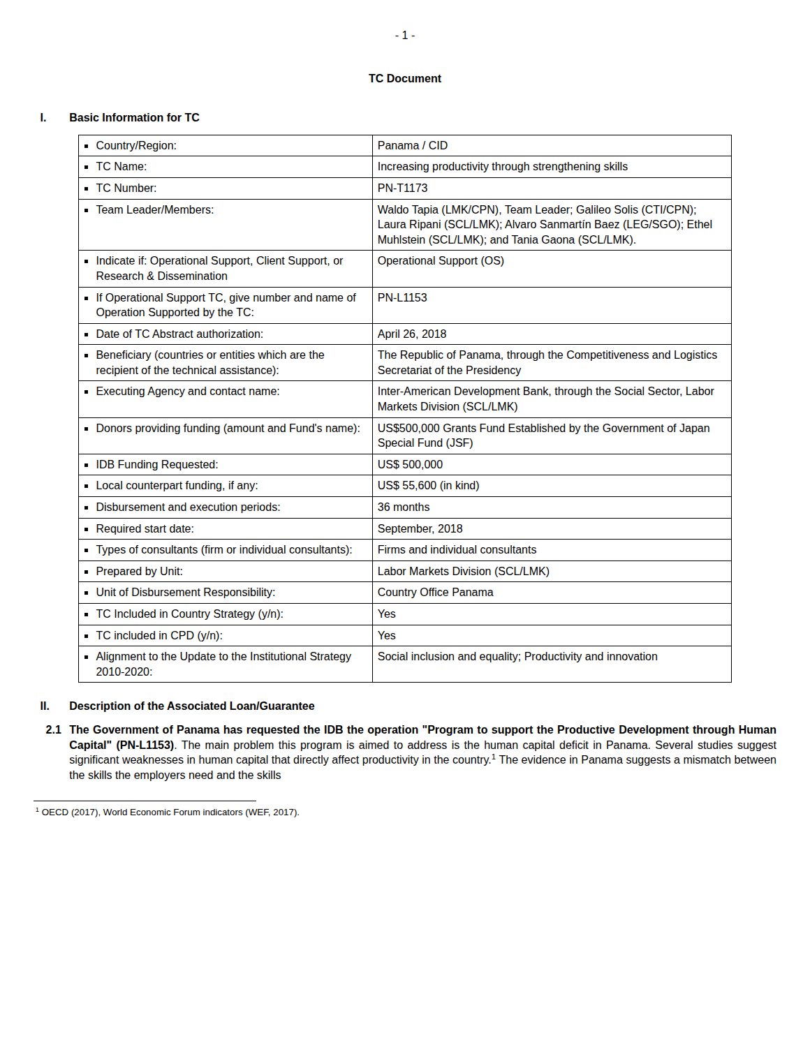- 1 -
TC Document
I. Basic Information for TC
| Country/Region: | Panama / CID |
| TC Name: | Increasing productivity through strengthening skills |
| TC Number: | PN-T1173 |
| Team Leader/Members: | Waldo Tapia (LMK/CPN), Team Leader; Galileo Solis (CTI/CPN); Laura Ripani (SCL/LMK); Alvaro Sanmartín Baez (LEG/SGO); Ethel Muhlstein (SCL/LMK); and Tania Gaona (SCL/LMK). |
| Indicate if: Operational Support, Client Support, or Research & Dissemination | Operational Support (OS) |
| If Operational Support TC, give number and name of Operation Supported by the TC: | PN-L1153 |
| Date of TC Abstract authorization: | April 26, 2018 |
| Beneficiary (countries or entities which are the recipient of the technical assistance): | The Republic of Panama, through the Competitiveness and Logistics Secretariat of the Presidency |
| Executing Agency and contact name: | Inter-American Development Bank, through the Social Sector, Labor Markets Division (SCL/LMK) |
| Donors providing funding (amount and Fund's name): | US$500,000 Grants Fund Established by the Government of Japan Special Fund (JSF) |
| IDB Funding Requested: | US$ 500,000 |
| Local counterpart funding, if any: | US$ 55,600 (in kind) |
| Disbursement and execution periods: | 36 months |
| Required start date: | September, 2018 |
| Types of consultants (firm or individual consultants): | Firms and individual consultants |
| Prepared by Unit: | Labor Markets Division (SCL/LMK) |
| Unit of Disbursement Responsibility: | Country Office Panama |
| TC Included in Country Strategy (y/n): | Yes |
| TC included in CPD (y/n): | Yes |
| Alignment to the Update to the Institutional Strategy 2010-2020: | Social inclusion and equality; Productivity and innovation |
II. Description of the Associated Loan/Guarantee
2.1 The Government of Panama has requested the IDB the operation "Program to support the Productive Development through Human Capital" (PN-L1153). The main problem this program is aimed to address is the human capital deficit in Panama. Several studies suggest significant weaknesses in human capital that directly affect productivity in the country.1 The evidence in Panama suggests a mismatch between the skills the employers need and the skills
1 OECD (2017), World Economic Forum indicators (WEF, 2017).